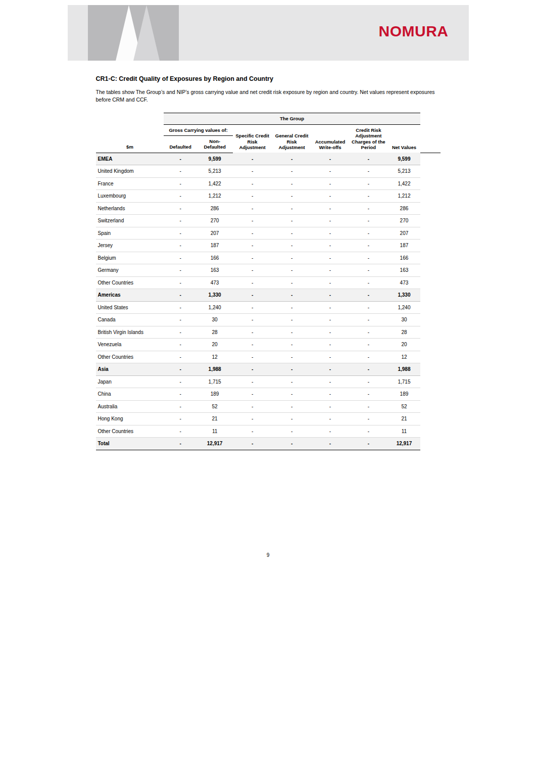NOMURA
CR1-C: Credit Quality of Exposures by Region and Country
The tables show The Group’s and NIP’s gross carrying value and net credit risk exposure by region and country. Net values represent exposures before CRM and CCF.
| | The Group |
| --- | --- |
| | Gross Carrying values of: | Specific Credit Risk Adjustment | General Credit Risk Adjustment | Accumulated Write-offs | Credit Risk Adjustment Charges of the Period | Net Values |
| $m | Defaulted | Non-Defaulted | | | | | |
| EMEA | - | 9,599 | - | - | - | - | 9,599 |
| United Kingdom | - | 5,213 | - | - | - | - | 5,213 |
| France | - | 1,422 | - | - | - | - | 1,422 |
| Luxembourg | - | 1,212 | - | - | - | - | 1,212 |
| Netherlands | - | 286 | - | - | - | - | 286 |
| Switzerland | - | 270 | - | - | - | - | 270 |
| Spain | - | 207 | - | - | - | - | 207 |
| Jersey | - | 187 | - | - | - | - | 187 |
| Belgium | - | 166 | - | - | - | - | 166 |
| Germany | - | 163 | - | - | - | - | 163 |
| Other Countries | - | 473 | - | - | - | - | 473 |
| Americas | - | 1,330 | - | - | - | - | 1,330 |
| United States | - | 1,240 | - | - | - | - | 1,240 |
| Canada | - | 30 | - | - | - | - | 30 |
| British Virgin Islands | - | 28 | - | - | - | - | 28 |
| Venezuela | - | 20 | - | - | - | - | 20 |
| Other Countries | - | 12 | - | - | - | - | 12 |
| Asia | - | 1,988 | - | - | - | - | 1,988 |
| Japan | - | 1,715 | - | - | - | - | 1,715 |
| China | - | 189 | - | - | - | - | 189 |
| Australia | - | 52 | - | - | - | - | 52 |
| Hong Kong | - | 21 | - | - | - | - | 21 |
| Other Countries | - | 11 | - | - | - | - | 11 |
| Total | - | 12,917 | - | - | - | - | 12,917 |
9